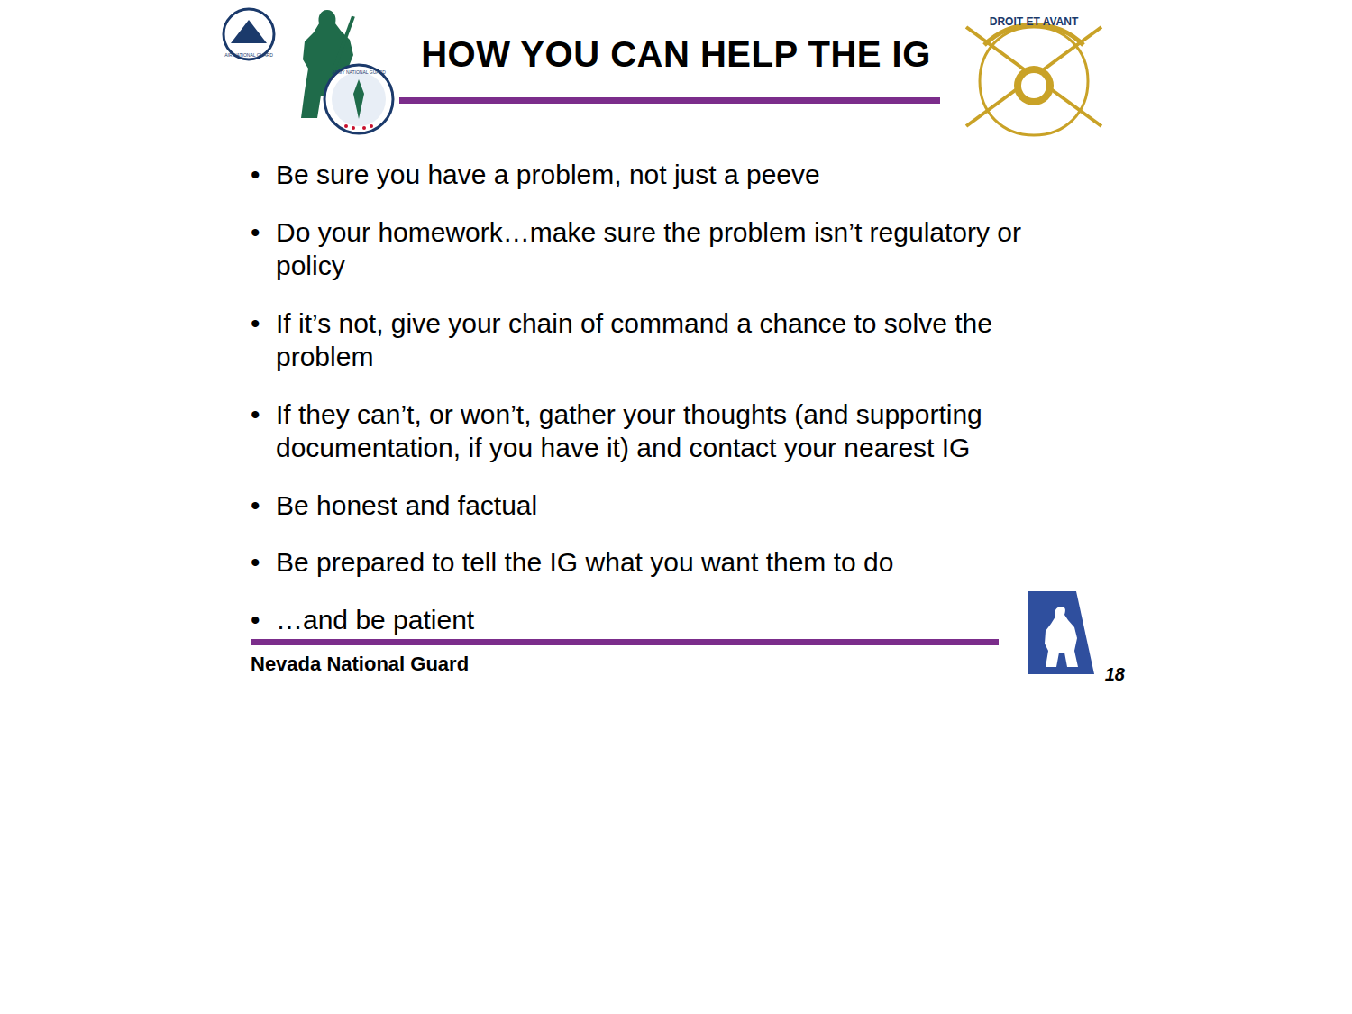AIR NATIONAL GUARD ARMY NATIONAL GUARD DROIT ET AVANT
HOW YOU CAN HELP THE IG
Be sure you have a problem, not just a peeve
Do your homework…make sure the problem isn’t regulatory or policy
If it’s not, give your chain of command a chance to solve the problem
If they can’t, or won’t, gather your thoughts (and supporting documentation, if you have it) and contact your nearest IG
Be honest and factual
Be prepared to tell the IG what you want them to do
…and be patient
Nevada National Guard
18